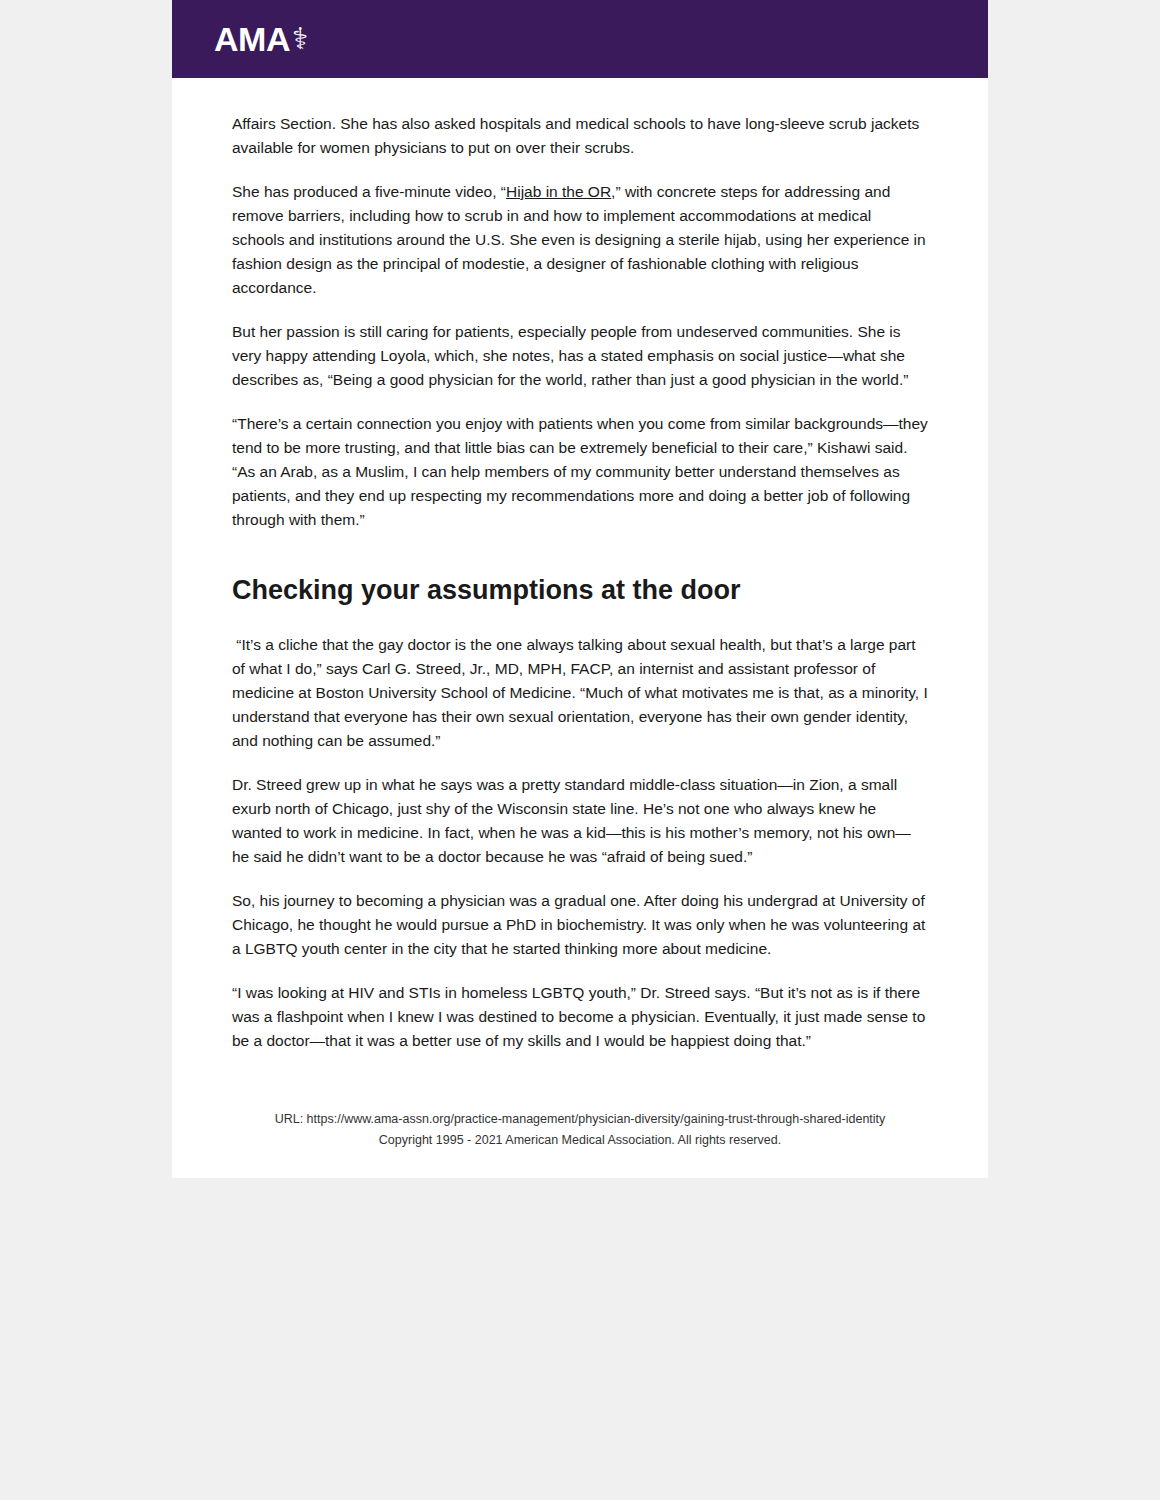AMA⚕
Affairs Section. She has also asked hospitals and medical schools to have long-sleeve scrub jackets available for women physicians to put on over their scrubs.
She has produced a five-minute video, “Hijab in the OR,” with concrete steps for addressing and remove barriers, including how to scrub in and how to implement accommodations at medical schools and institutions around the U.S. She even is designing a sterile hijab, using her experience in fashion design as the principal of modestie, a designer of fashionable clothing with religious accordance.
But her passion is still caring for patients, especially people from undeserved communities. She is very happy attending Loyola, which, she notes, has a stated emphasis on social justice—what she describes as, “Being a good physician for the world, rather than just a good physician in the world.”
“There’s a certain connection you enjoy with patients when you come from similar backgrounds—they tend to be more trusting, and that little bias can be extremely beneficial to their care,” Kishawi said. “As an Arab, as a Muslim, I can help members of my community better understand themselves as patients, and they end up respecting my recommendations more and doing a better job of following through with them.”
Checking your assumptions at the door
“It’s a cliche that the gay doctor is the one always talking about sexual health, but that’s a large part of what I do,” says Carl G. Streed, Jr., MD, MPH, FACP, an internist and assistant professor of medicine at Boston University School of Medicine. “Much of what motivates me is that, as a minority, I understand that everyone has their own sexual orientation, everyone has their own gender identity, and nothing can be assumed.”
Dr. Streed grew up in what he says was a pretty standard middle-class situation—in Zion, a small exurb north of Chicago, just shy of the Wisconsin state line. He’s not one who always knew he wanted to work in medicine. In fact, when he was a kid—this is his mother’s memory, not his own—he said he didn’t want to be a doctor because he was “afraid of being sued.”
So, his journey to becoming a physician was a gradual one. After doing his undergrad at University of Chicago, he thought he would pursue a PhD in biochemistry. It was only when he was volunteering at a LGBTQ youth center in the city that he started thinking more about medicine.
“I was looking at HIV and STIs in homeless LGBTQ youth,” Dr. Streed says. “But it’s not as is if there was a flashpoint when I knew I was destined to become a physician. Eventually, it just made sense to be a doctor—that it was a better use of my skills and I would be happiest doing that.”
URL: https://www.ama-assn.org/practice-management/physician-diversity/gaining-trust-through-shared-identity
Copyright 1995 - 2021 American Medical Association. All rights reserved.